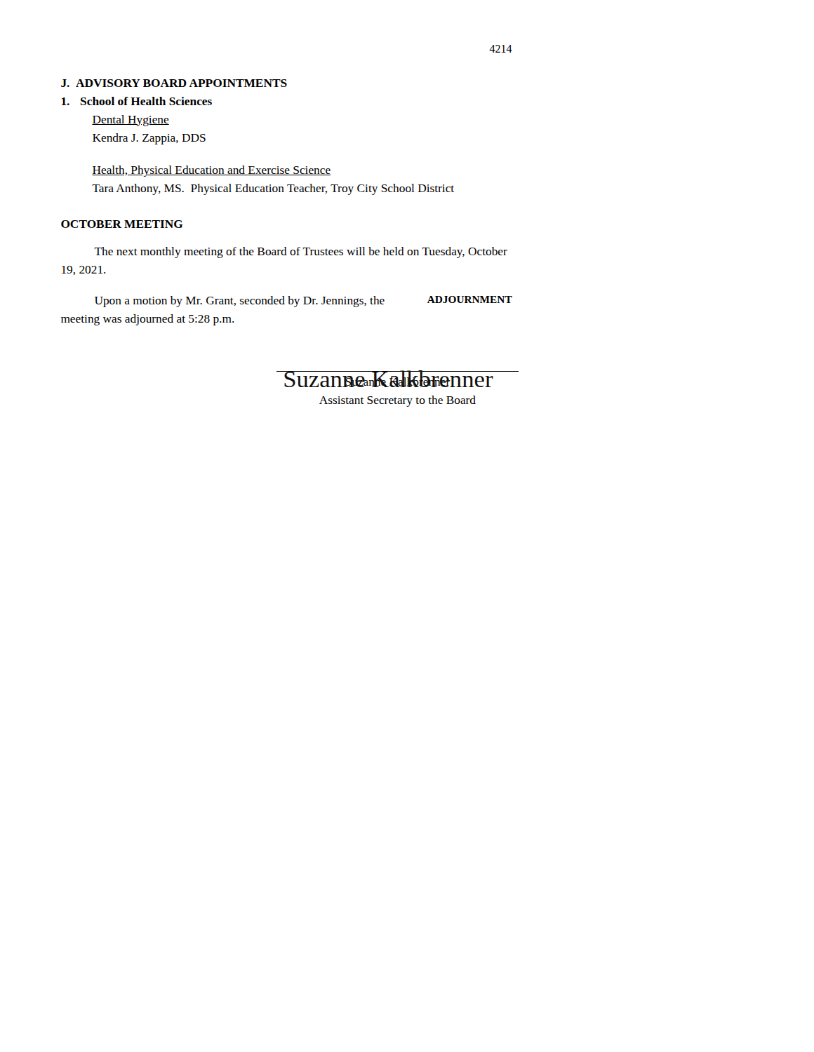4214
J. ADVISORY BOARD APPOINTMENTS
1.
School of Health Sciences
Dental Hygiene
Kendra J. Zappia, DDS
Health, Physical Education and Exercise Science
Tara Anthony, MS. Physical Education Teacher, Troy City School District
OCTOBER MEETING
The next monthly meeting of the Board of Trustees will be held on Tuesday, October 19, 2021.
Upon a motion by Mr. Grant, seconded by Dr. Jennings, the meeting was adjourned at 5:28 p.m.
ADJOURNMENT
Suzanne Kalkbrenner
Suzanne Kalkbrenner
Assistant Secretary to the Board